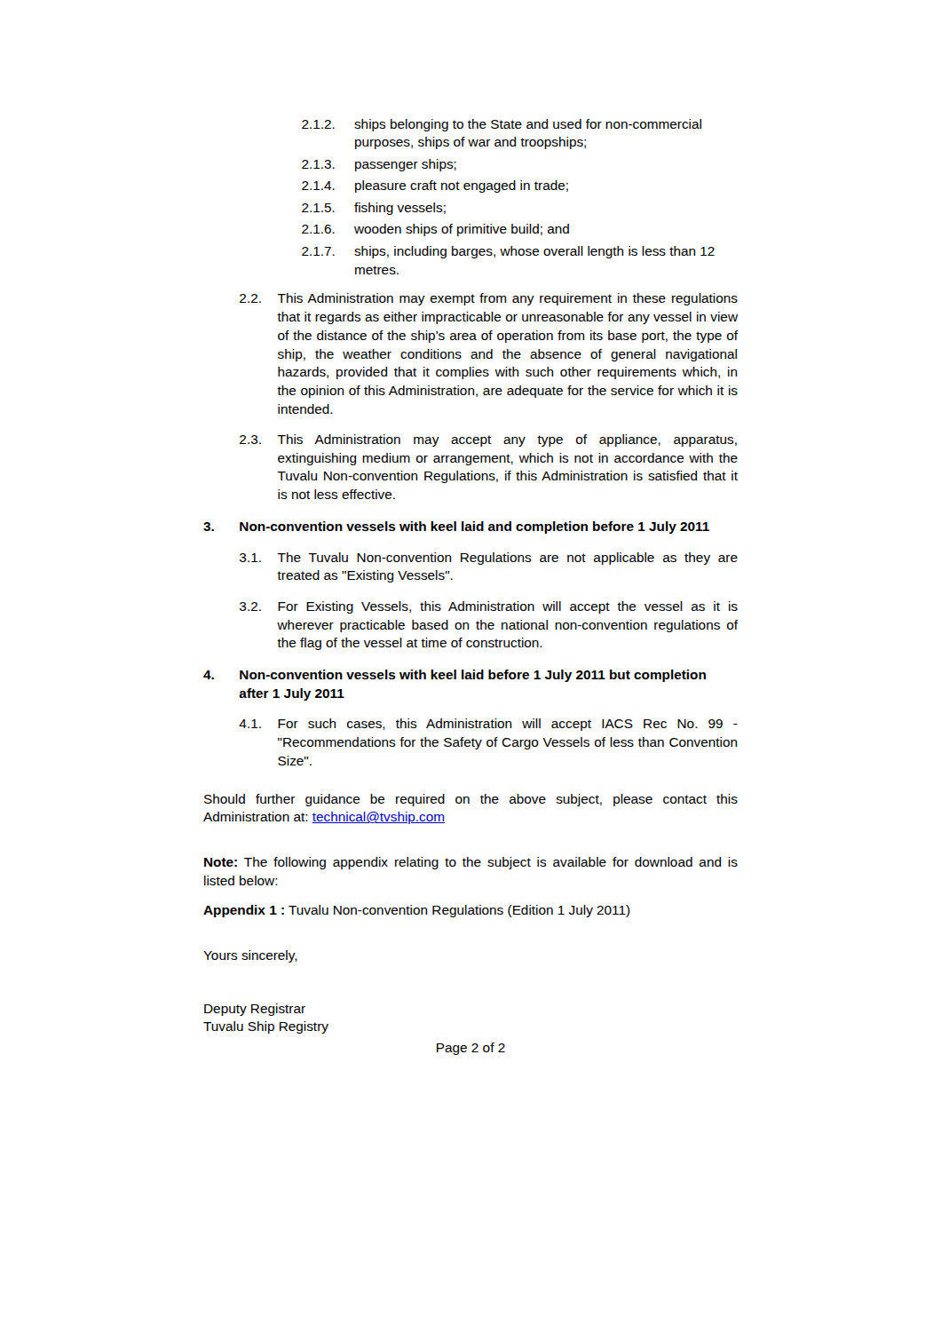2.1.2. ships belonging to the State and used for non-commercial purposes, ships of war and troopships;
2.1.3. passenger ships;
2.1.4. pleasure craft not engaged in trade;
2.1.5. fishing vessels;
2.1.6. wooden ships of primitive build; and
2.1.7. ships, including barges, whose overall length is less than 12 metres.
2.2. This Administration may exempt from any requirement in these regulations that it regards as either impracticable or unreasonable for any vessel in view of the distance of the ship's area of operation from its base port, the type of ship, the weather conditions and the absence of general navigational hazards, provided that it complies with such other requirements which, in the opinion of this Administration, are adequate for the service for which it is intended.
2.3. This Administration may accept any type of appliance, apparatus, extinguishing medium or arrangement, which is not in accordance with the Tuvalu Non-convention Regulations, if this Administration is satisfied that it is not less effective.
3. Non-convention vessels with keel laid and completion before 1 July 2011
3.1. The Tuvalu Non-convention Regulations are not applicable as they are treated as "Existing Vessels".
3.2. For Existing Vessels, this Administration will accept the vessel as it is wherever practicable based on the national non-convention regulations of the flag of the vessel at time of construction.
4. Non-convention vessels with keel laid before 1 July 2011 but completion after 1 July 2011
4.1. For such cases, this Administration will accept IACS Rec No. 99 - "Recommendations for the Safety of Cargo Vessels of less than Convention Size".
Should further guidance be required on the above subject, please contact this Administration at: technical@tvship.com
Note: The following appendix relating to the subject is available for download and is listed below:
Appendix 1 : Tuvalu Non-convention Regulations (Edition 1 July 2011)
Yours sincerely,
Deputy Registrar
Tuvalu Ship Registry
Page 2 of 2